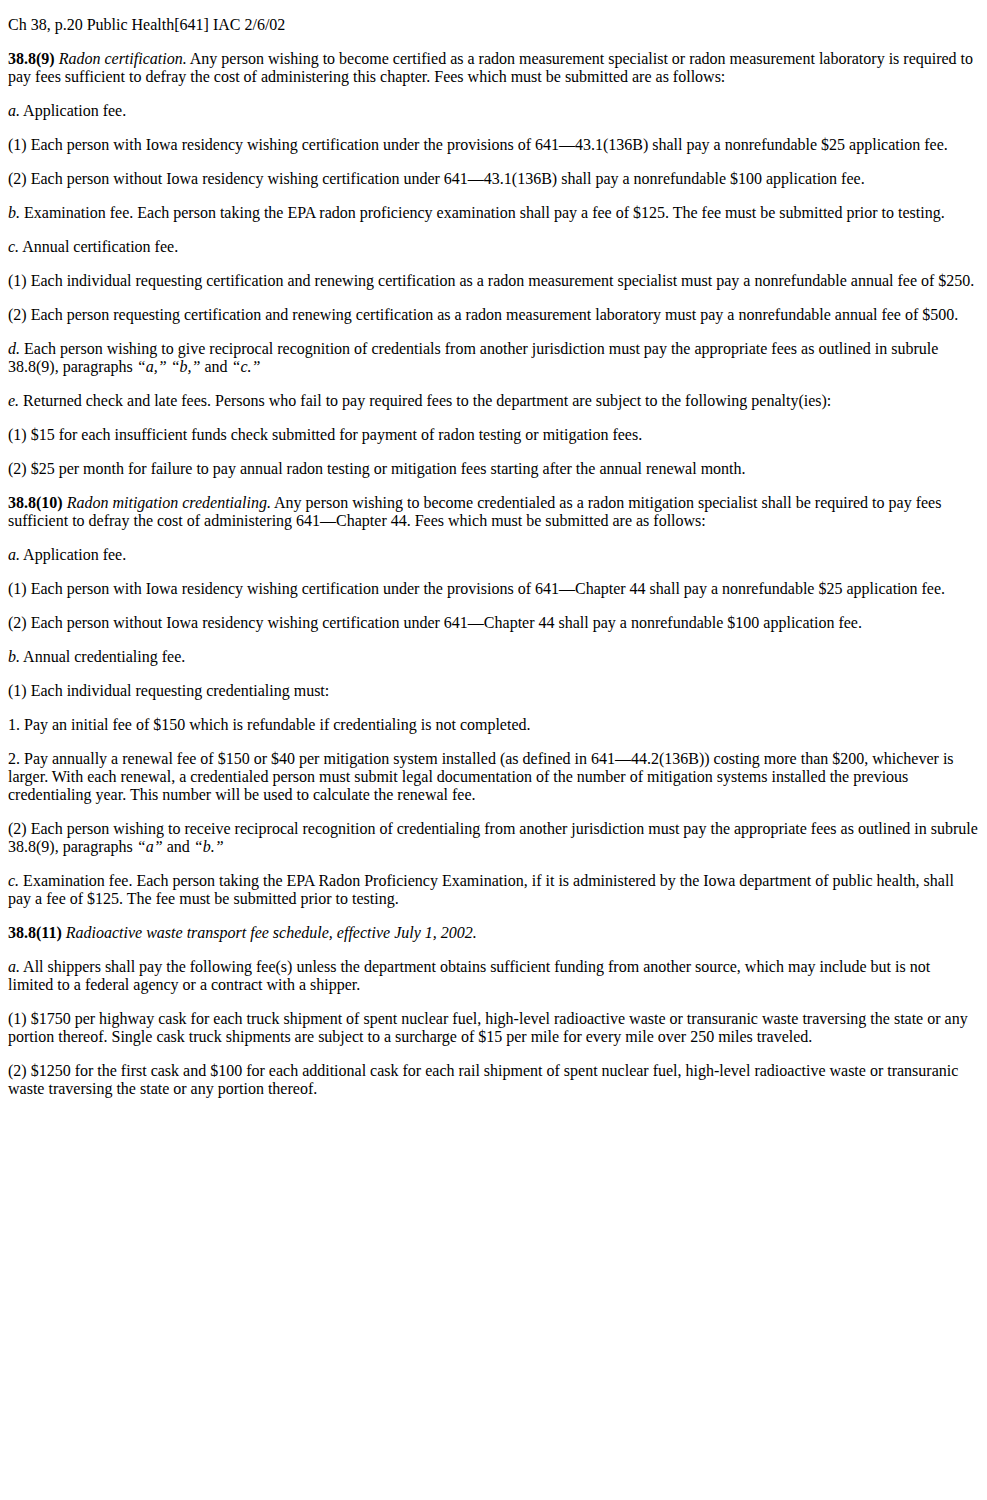Ch 38, p.20 Public Health[641] IAC 2/6/02
38.8(9) Radon certification. Any person wishing to become certified as a radon measurement specialist or radon measurement laboratory is required to pay fees sufficient to defray the cost of administering this chapter. Fees which must be submitted are as follows:
a. Application fee.
(1) Each person with Iowa residency wishing certification under the provisions of 641—43.1(136B) shall pay a nonrefundable $25 application fee.
(2) Each person without Iowa residency wishing certification under 641—43.1(136B) shall pay a nonrefundable $100 application fee.
b. Examination fee. Each person taking the EPA radon proficiency examination shall pay a fee of $125. The fee must be submitted prior to testing.
c. Annual certification fee.
(1) Each individual requesting certification and renewing certification as a radon measurement specialist must pay a nonrefundable annual fee of $250.
(2) Each person requesting certification and renewing certification as a radon measurement laboratory must pay a nonrefundable annual fee of $500.
d. Each person wishing to give reciprocal recognition of credentials from another jurisdiction must pay the appropriate fees as outlined in subrule 38.8(9), paragraphs “a,” “b,” and “c.”
e. Returned check and late fees. Persons who fail to pay required fees to the department are subject to the following penalty(ies):
(1) $15 for each insufficient funds check submitted for payment of radon testing or mitigation fees.
(2) $25 per month for failure to pay annual radon testing or mitigation fees starting after the annual renewal month.
38.8(10) Radon mitigation credentialing. Any person wishing to become credentialed as a radon mitigation specialist shall be required to pay fees sufficient to defray the cost of administering 641—Chapter 44. Fees which must be submitted are as follows:
a. Application fee.
(1) Each person with Iowa residency wishing certification under the provisions of 641—Chapter 44 shall pay a nonrefundable $25 application fee.
(2) Each person without Iowa residency wishing certification under 641—Chapter 44 shall pay a nonrefundable $100 application fee.
b. Annual credentialing fee.
(1) Each individual requesting credentialing must:
1. Pay an initial fee of $150 which is refundable if credentialing is not completed.
2. Pay annually a renewal fee of $150 or $40 per mitigation system installed (as defined in 641—44.2(136B)) costing more than $200, whichever is larger. With each renewal, a credentialed person must submit legal documentation of the number of mitigation systems installed the previous credentialing year. This number will be used to calculate the renewal fee.
(2) Each person wishing to receive reciprocal recognition of credentialing from another jurisdiction must pay the appropriate fees as outlined in subrule 38.8(9), paragraphs “a” and “b.”
c. Examination fee. Each person taking the EPA Radon Proficiency Examination, if it is administered by the Iowa department of public health, shall pay a fee of $125. The fee must be submitted prior to testing.
38.8(11) Radioactive waste transport fee schedule, effective July 1, 2002.
a. All shippers shall pay the following fee(s) unless the department obtains sufficient funding from another source, which may include but is not limited to a federal agency or a contract with a shipper.
(1) $1750 per highway cask for each truck shipment of spent nuclear fuel, high-level radioactive waste or transuranic waste traversing the state or any portion thereof. Single cask truck shipments are subject to a surcharge of $15 per mile for every mile over 250 miles traveled.
(2) $1250 for the first cask and $100 for each additional cask for each rail shipment of spent nuclear fuel, high-level radioactive waste or transuranic waste traversing the state or any portion thereof.